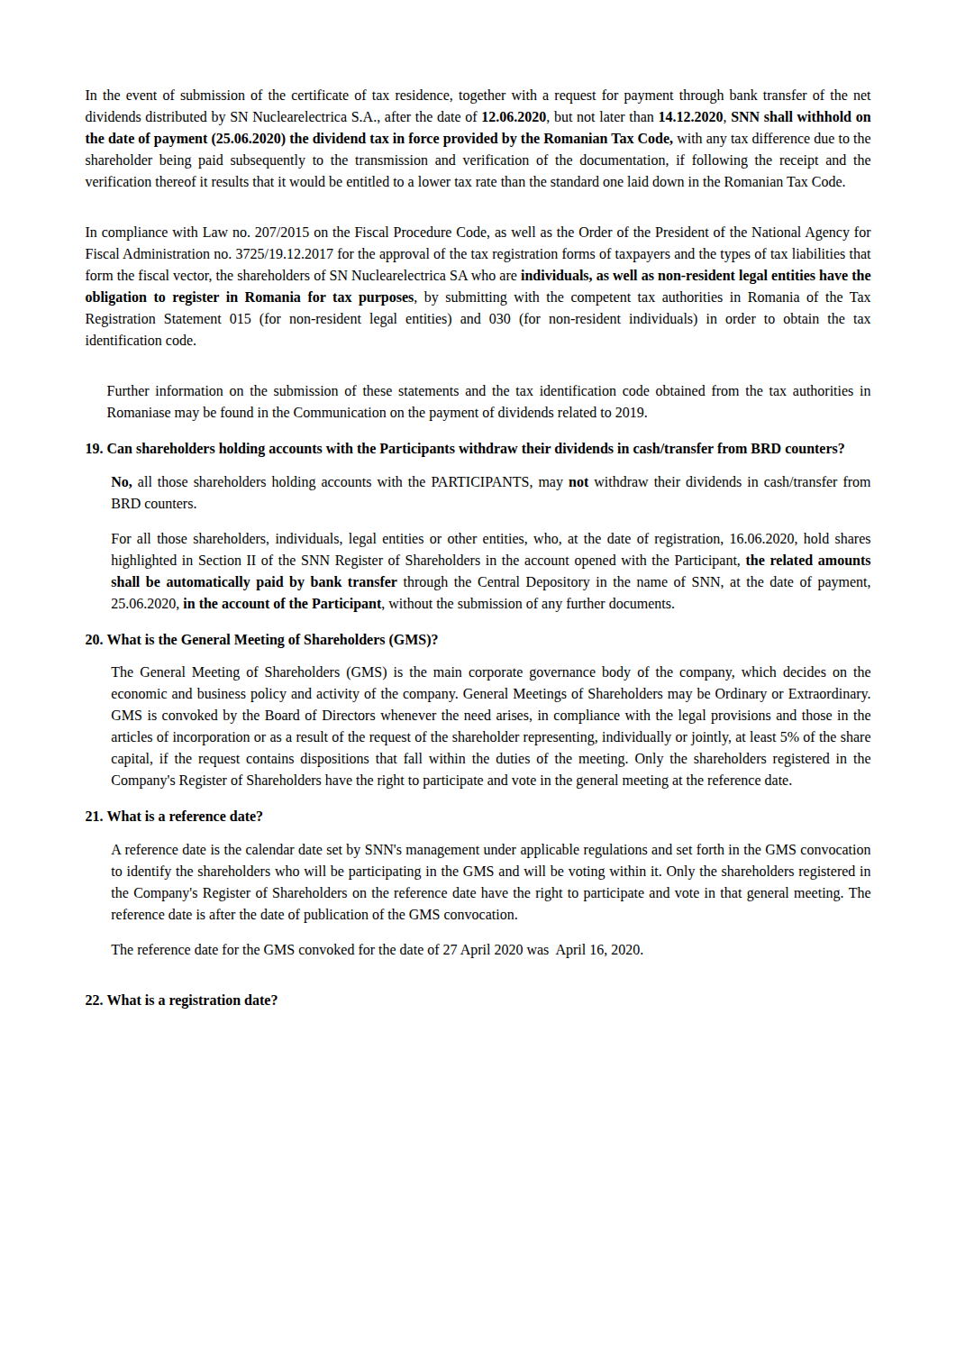In the event of submission of the certificate of tax residence, together with a request for payment through bank transfer of the net dividends distributed by SN Nuclearelectrica S.A., after the date of 12.06.2020, but not later than 14.12.2020, SNN shall withhold on the date of payment (25.06.2020) the dividend tax in force provided by the Romanian Tax Code, with any tax difference due to the shareholder being paid subsequently to the transmission and verification of the documentation, if following the receipt and the verification thereof it results that it would be entitled to a lower tax rate than the standard one laid down in the Romanian Tax Code.
In compliance with Law no. 207/2015 on the Fiscal Procedure Code, as well as the Order of the President of the National Agency for Fiscal Administration no. 3725/19.12.2017 for the approval of the tax registration forms of taxpayers and the types of tax liabilities that form the fiscal vector, the shareholders of SN Nuclearelectrica SA who are individuals, as well as non-resident legal entities have the obligation to register in Romania for tax purposes, by submitting with the competent tax authorities in Romania of the Tax Registration Statement 015 (for non-resident legal entities) and 030 (for non-resident individuals) in order to obtain the tax identification code.
Further information on the submission of these statements and the tax identification code obtained from the tax authorities in Romaniase may be found in the Communication on the payment of dividends related to 2019.
19. Can shareholders holding accounts with the Participants withdraw their dividends in cash/transfer from BRD counters?
No, all those shareholders holding accounts with the PARTICIPANTS, may not withdraw their dividends in cash/transfer from BRD counters.
For all those shareholders, individuals, legal entities or other entities, who, at the date of registration, 16.06.2020, hold shares highlighted in Section II of the SNN Register of Shareholders in the account opened with the Participant, the related amounts shall be automatically paid by bank transfer through the Central Depository in the name of SNN, at the date of payment, 25.06.2020, in the account of the Participant, without the submission of any further documents.
20. What is the General Meeting of Shareholders (GMS)?
The General Meeting of Shareholders (GMS) is the main corporate governance body of the company, which decides on the economic and business policy and activity of the company. General Meetings of Shareholders may be Ordinary or Extraordinary. GMS is convoked by the Board of Directors whenever the need arises, in compliance with the legal provisions and those in the articles of incorporation or as a result of the request of the shareholder representing, individually or jointly, at least 5% of the share capital, if the request contains dispositions that fall within the duties of the meeting. Only the shareholders registered in the Company's Register of Shareholders have the right to participate and vote in the general meeting at the reference date.
21. What is a reference date?
A reference date is the calendar date set by SNN's management under applicable regulations and set forth in the GMS convocation to identify the shareholders who will be participating in the GMS and will be voting within it. Only the shareholders registered in the Company's Register of Shareholders on the reference date have the right to participate and vote in that general meeting. The reference date is after the date of publication of the GMS convocation.
The reference date for the GMS convoked for the date of 27 April 2020 was April 16, 2020.
22. What is a registration date?